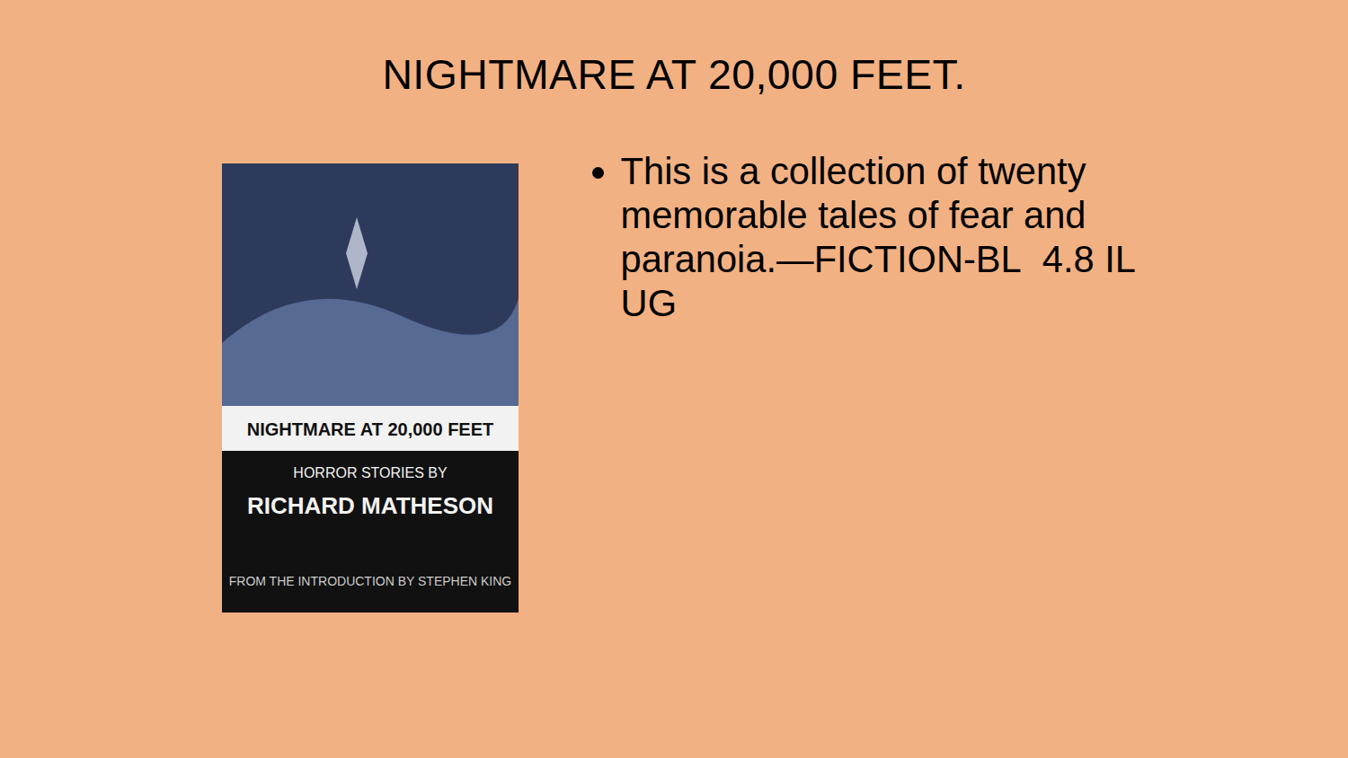NIGHTMARE AT 20,000 FEET.
This is a collection of twenty memorable tales of fear and paranoia.—FICTION-BL 4.8 IL UG